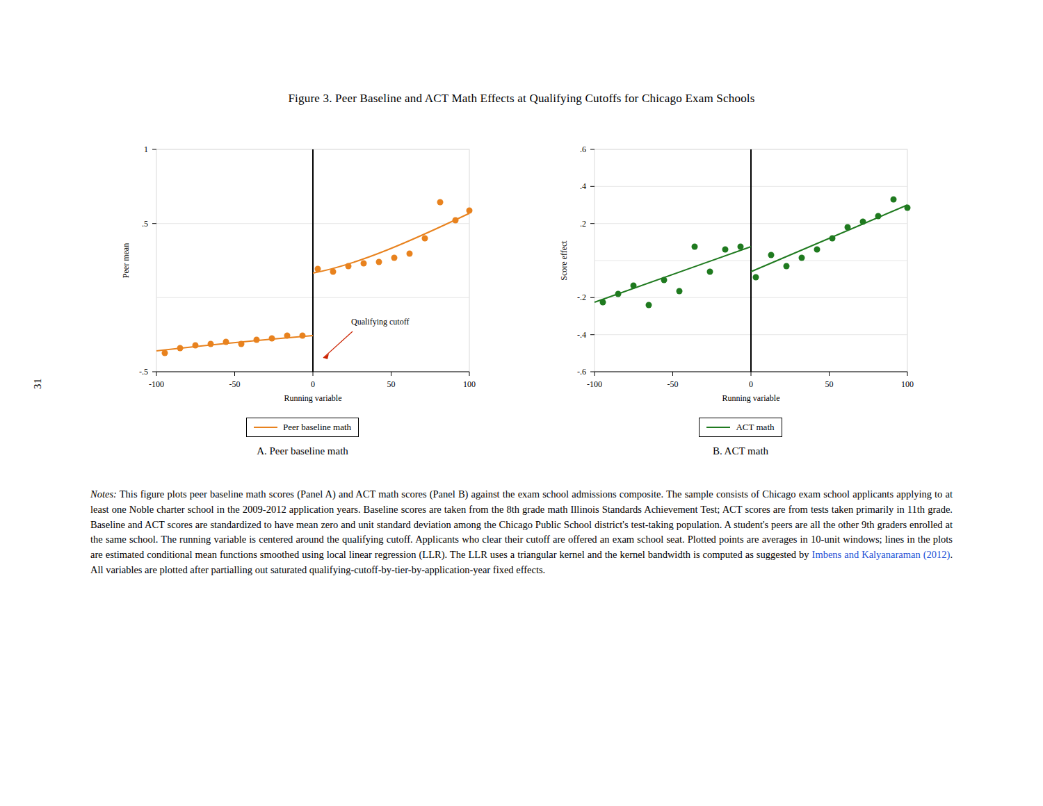31
Figure 3. Peer Baseline and ACT Math Effects at Qualifying Cutoffs for Chicago Exam Schools
1 .5 -.5 Peer mean -100 -50 0 50 100 Running variable Qualifying cutoff
Peer baseline math
A. Peer baseline math
.6 .4 .2 -.2 -.4 -.6 Score effect -100 -50 0 50 100 Running variable
ACT math
B. ACT math
Notes: This figure plots peer baseline math scores (Panel A) and ACT math scores (Panel B) against the exam school admissions composite. The sample consists of Chicago exam school applicants applying to at least one Noble charter school in the 2009-2012 application years. Baseline scores are taken from the 8th grade math Illinois Standards Achievement Test; ACT scores are from tests taken primarily in 11th grade. Baseline and ACT scores are standardized to have mean zero and unit standard deviation among the Chicago Public School district's test-taking population. A student's peers are all the other 9th graders enrolled at the same school. The running variable is centered around the qualifying cutoff. Applicants who clear their cutoff are offered an exam school seat. Plotted points are averages in 10-unit windows; lines in the plots are estimated conditional mean functions smoothed using local linear regression (LLR). The LLR uses a triangular kernel and the kernel bandwidth is computed as suggested by Imbens and Kalyanaraman (2012). All variables are plotted after partialling out saturated qualifying-cutoff-by-tier-by-application-year fixed effects.